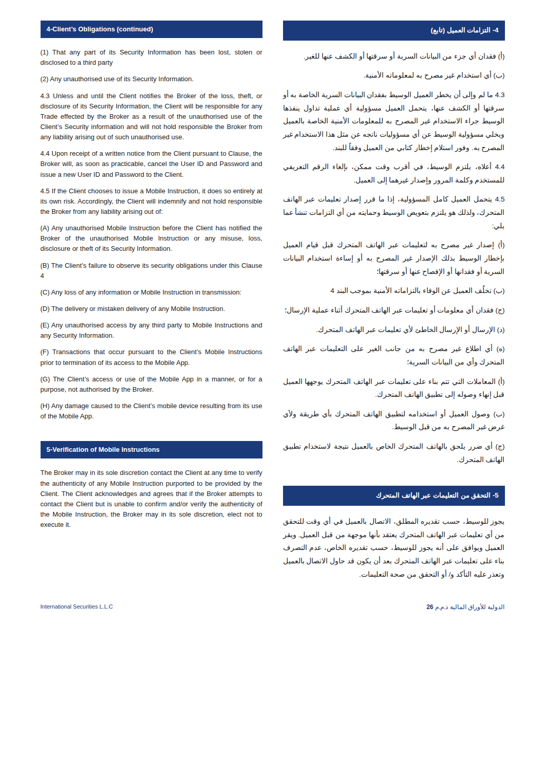4-Client’s Obligations (continued)
(1) That any part of its Security Information has been lost, stolen or disclosed to a third party
(2) Any unauthorised use of its Security Information.
4.3 Unless and until the Client notifies the Broker of the loss, theft, or disclosure of its Security Information, the Client will be responsible for any Trade effected by the Broker as a result of the unauthorised use of the Client’s Security information and will not hold responsible the Broker from any liability arising out of such unauthorised use.
4.4 Upon receipt of a written notice from the Client pursuant to Clause, the Broker will, as soon as practicable, cancel the User ID and Password and issue a new User ID and Password to the Client.
4.5 If the Client chooses to issue a Mobile Instruction, it does so entirely at its own risk. Accordingly, the Client will indemnify and not hold responsible the Broker from any liability arising out of:
(A) Any unauthorised Mobile Instruction before the Client has notified the Broker of the unauthorised Mobile Instruction or any misuse, loss, disclosure or theft of its Security Information.
(B) The Client’s failure to observe its security obligations under this Clause 4
(C) Any loss of any information or Mobile Instruction in transmission:
(D) The delivery or mistaken delivery of any Mobile Instruction.
(E) Any unauthorised access by any third party to Mobile Instructions and any Security Information.
(F) Transactions that occur pursuant to the Client’s Mobile Instructions prior to termination of its access to the Mobile App.
(G) The Client’s access or use of the Mobile App in a manner, or for a purpose, not authorised by the Broker.
(H) Any damage caused to the Client’s mobile device resulting from its use of the Mobile App.
5-Verification of Mobile Instructions
The Broker may in its sole discretion contact the Client at any time to verify the authenticity of any Mobile Instruction purported to be provided by the Client. The Client acknowledges and agrees that if the Broker attempts to contact the Client but is unable to confirm and/or verify the authenticity of the Mobile Instruction, the Broker may in its sole discretion, elect not to execute it.
4- التزامات العميل (تابع)
(أ) فقدان أي جزء من البيانات السرية أو سرقتها أو الكشف عنها للغير.
(ب) أي استخدام غير مصرح به لمعلوماته الأمنية.
4.3 ما لم وإلى أن يخطر العميل الوسيط بفقدان البيانات السرية الخاصة به أو سرقتها أو الكشف عنها، يتحمل العميل مسؤولية أي عملية تداول ينفذها الوسيط جراء الاستخدام غير المصرح به للمعلومات الأمنية الخاصة بالعميل ويخلي مسؤولية الوسيط عن أي مسؤوليات ناتجه عن مثل هذا الاستخدام غير المصرح به. وفور استلام إخطار كتابي من العميل وفقاً للبند.
4.4 أعلاه، يلتزم الوسيط، في أقرب وقت ممكن، بإلغاء الرقم التعريفي للمستخدم وكلمة المرور وإصدار غيرهما إلى العميل.
4.5 يتحمل العميل كامل المسؤولية، إذا ما قرر إصدار تعليمات عبر الهاتف المتحرك، ولذلك هو يلتزم بتعويض الوسيط وحمايته من أي التزامات تنشأ عما يلي:
(أ) إصدار غير مصرح به لتعليمات عبر الهاتف المتحرك قبل قيام العميل بإخطار الوسيط بذلك الإصدار غير المصرح به أو إساءة استخدام البيانات السرية أو فقدانها أو الإفصاح عنها أو سرقتها؛
(ب) تخلُف العميل عن الوفاء بالتزاماته الأمنية بموجب البند 4
(ج) فقدان أي معلومات أو تعليمات عبر الهاتف المتحرك أثناء عملية الإرسال؛
(د) الإرسال أو الإرسال الخاطئ لأي تعليمات عبر الهاتف المتحرك.
(ه) أي اطلاع غير مصرح به من جانب الغير على التعليمات عبر الهاتف المتحرك وأي من البيانات السرية؛
(أ) المعاملات التي تتم بناء على تعليمات عبر الهاتف المتحرك يوجهها العميل قبل إنهاء وصوله إلى تطبيق الهاتف المتحرك.
(ب) وصول العميل أو استخدامه لتطبيق الهاتف المتحرك بأي طريقة ولأي غرض غير المصرح به من قبل الوسيط.
(ج) أي ضرر يلحق بالهاتف المتحرك الخاص بالعميل نتيجة لاستخدام تطبيق الهاتف المتحرك.
5- التحقق من التعليمات عبر الهاتف المتحرك
يجوز للوسيط، حسب تقديره المطلق، الاتصال بالعميل في أي وقت للتحقق من أي تعليمات عبر الهاتف المتحرك يعتقد بأنها موجهة من قبل العميل. ويقر العميل ويوافق على أنه يجوز للوسيط، حسب تقديره الخاص، عدم التصرف بناء على تعليمات عبر الهاتف المتحرك بعد أن يكون قد حاول الاتصال بالعميل وتعذر عليه التأكد و/ أو التحقق من صحة التعليمات.
International Securities L.L.C
الدولية للأوراق المالية ذ.م.م 26